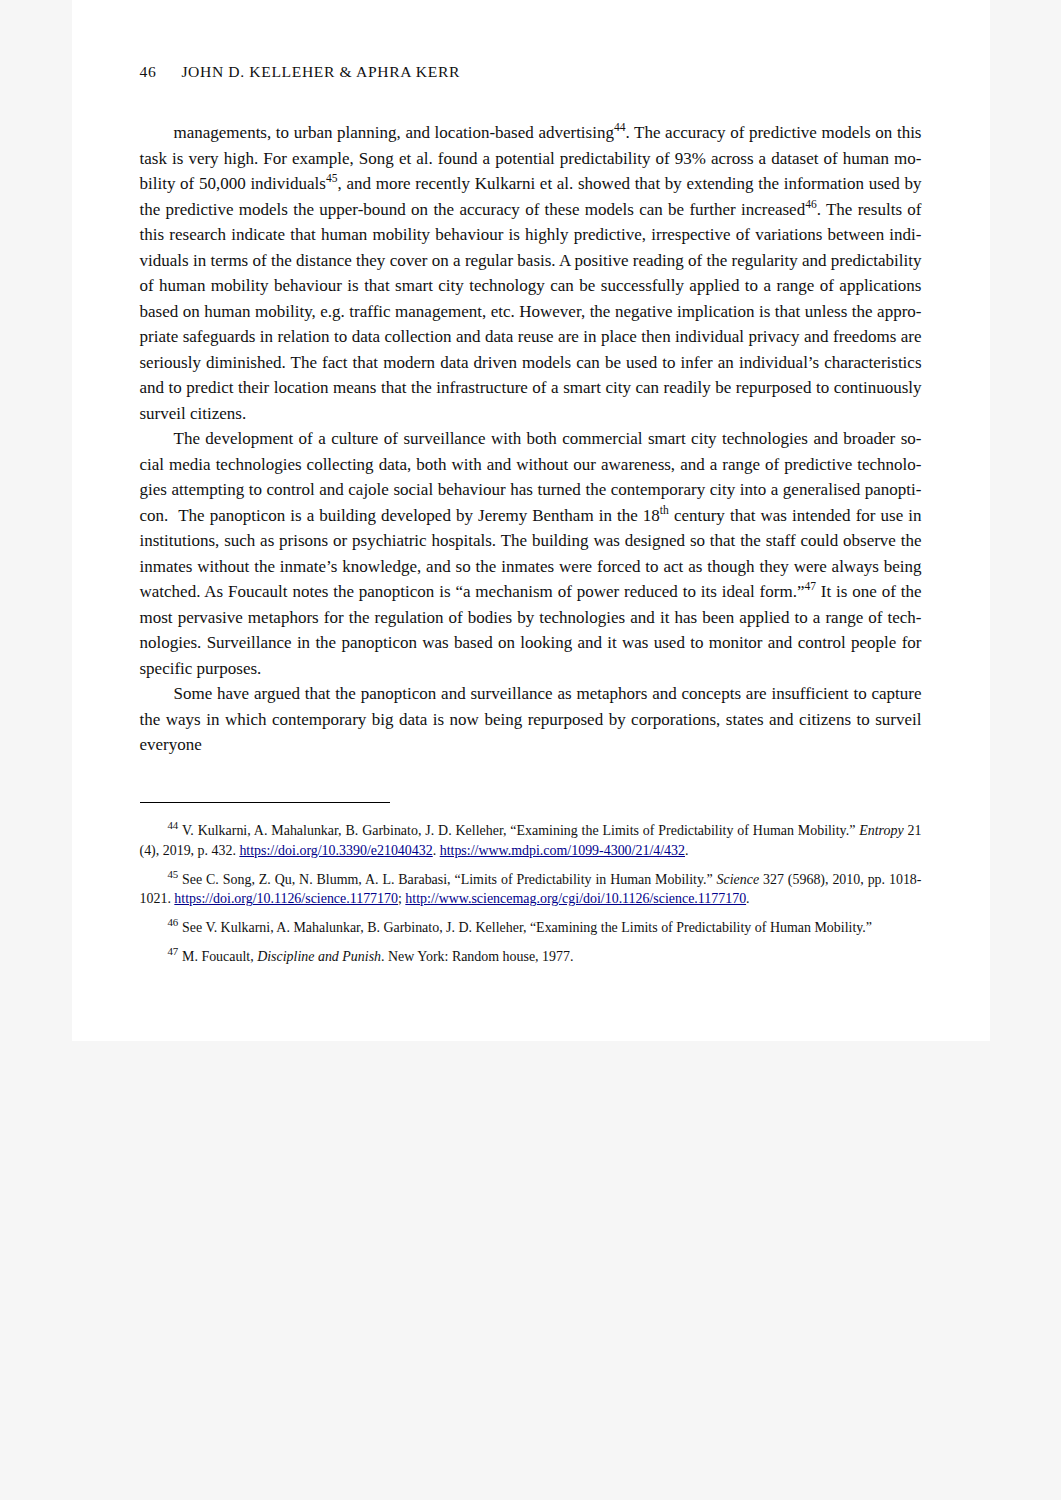46 JOHN D. KELLEHER & APHRA KERR
managements, to urban planning, and location-based advertising44. The accuracy of predictive models on this task is very high. For example, Song et al. found a potential predictability of 93% across a dataset of human mobility of 50,000 individuals45, and more recently Kulkarni et al. showed that by extending the information used by the predictive models the upper-bound on the accuracy of these models can be further increased46. The results of this research indicate that human mobility behaviour is highly predictive, irrespective of variations between individuals in terms of the distance they cover on a regular basis. A positive reading of the regularity and predictability of human mobility behaviour is that smart city technology can be successfully applied to a range of applications based on human mobility, e.g. traffic management, etc. However, the negative implication is that unless the appropriate safeguards in relation to data collection and data reuse are in place then individual privacy and freedoms are seriously diminished. The fact that modern data driven models can be used to infer an individual’s characteristics and to predict their location means that the infrastructure of a smart city can readily be repurposed to continuously surveil citizens.
The development of a culture of surveillance with both commercial smart city technologies and broader social media technologies collecting data, both with and without our awareness, and a range of predictive technologies attempting to control and cajole social behaviour has turned the contemporary city into a generalised panopticon. The panopticon is a building developed by Jeremy Bentham in the 18th century that was intended for use in institutions, such as prisons or psychiatric hospitals. The building was designed so that the staff could observe the inmates without the inmate’s knowledge, and so the inmates were forced to act as though they were always being watched. As Foucault notes the panopticon is “a mechanism of power reduced to its ideal form.”47 It is one of the most pervasive metaphors for the regulation of bodies by technologies and it has been applied to a range of technologies. Surveillance in the panopticon was based on looking and it was used to monitor and control people for specific purposes.
Some have argued that the panopticon and surveillance as metaphors and concepts are insufficient to capture the ways in which contemporary big data is now being repurposed by corporations, states and citizens to surveil everyone
44 V. Kulkarni, A. Mahalunkar, B. Garbinato, J. D. Kelleher, “Examining the Limits of Predictability of Human Mobility.” Entropy 21 (4), 2019, p. 432. https://doi.org/10.3390/e21040432. https://www.mdpi.com/1099-4300/21/4/432.
45 See C. Song, Z. Qu, N. Blumm, A. L. Barabasi, “Limits of Predictability in Human Mobility.” Science 327 (5968), 2010, pp. 1018-1021. https://doi.org/10.1126/science.1177170; http://www.sciencemag.org/cgi/doi/10.1126/science.1177170.
46 See V. Kulkarni, A. Mahalunkar, B. Garbinato, J. D. Kelleher, “Examining the Limits of Predictability of Human Mobility.”
47 M. Foucault, Discipline and Punish. New York: Random house, 1977.